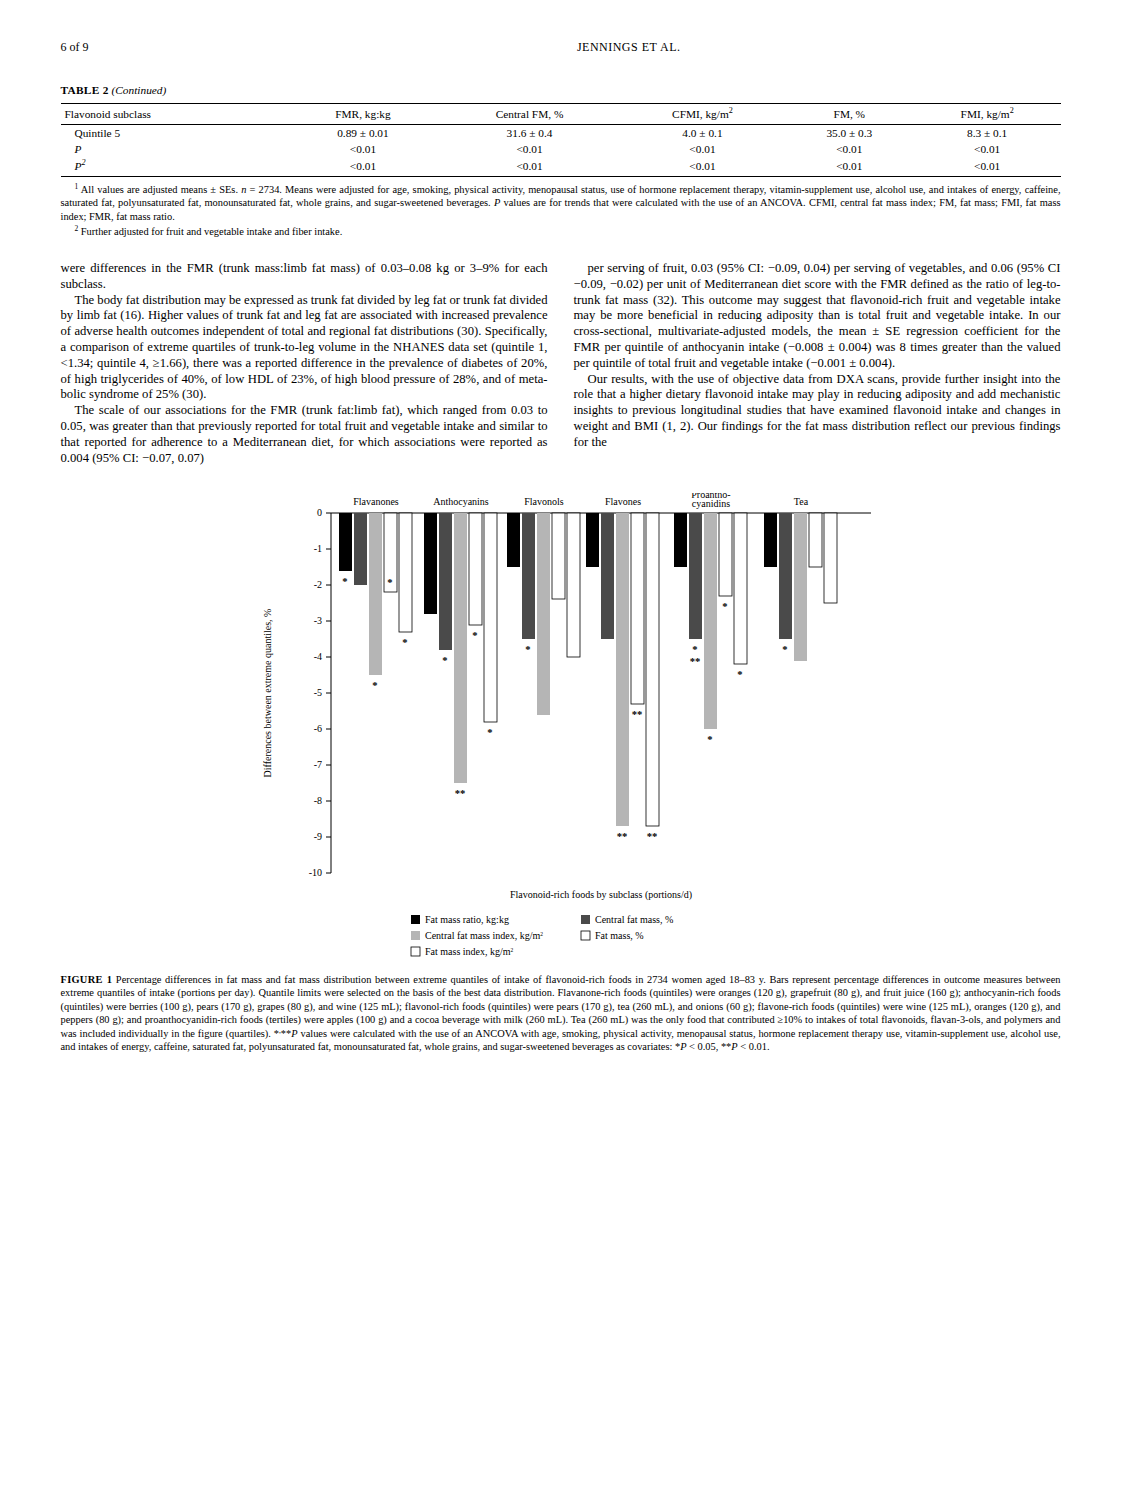6 of 9 JENNINGS ET AL.
TABLE 2 (Continued)
| Flavonoid subclass | FMR, kg:kg | Central FM, % | CFMI, kg/m 2 | FM, % | FMI, kg/m 2 |
| --- | --- | --- | --- | --- | --- |
| Quintile 5 | 0.89 ± 0.01 | 31.6 ± 0.4 | 4.0 ± 0.1 | 35.0 ± 0.3 | 8.3 ± 0.1 |
| P | <0.01 | <0.01 | <0.01 | <0.01 | <0.01 |
| P 2 | <0.01 | <0.01 | <0.01 | <0.01 | <0.01 |
1 All values are adjusted means ± SEs. n = 2734. Means were adjusted for age, smoking, physical activity, menopausal status, use of hormone replacement therapy, vitamin-supplement use, alcohol use, and intakes of energy, caffeine, saturated fat, polyunsaturated fat, monounsaturated fat, whole grains, and sugar-sweetened beverages. P values are for trends that were calculated with the use of an ANCOVA. CFMI, central fat mass index; FM, fat mass; FMI, fat mass index; FMR, fat mass ratio.
2 Further adjusted for fruit and vegetable intake and fiber intake.
were differences in the FMR (trunk mass:limb fat mass) of 0.03–0.08 kg or 3–9% for each subclass.
The body fat distribution may be expressed as trunk fat divided by leg fat or trunk fat divided by limb fat (16). Higher values of trunk fat and leg fat are associated with increased prevalence of adverse health outcomes independent of total and regional fat distributions (30). Specifically, a comparison of extreme quartiles of trunk-to-leg volume in the NHANES data set (quintile 1, <1.34; quintile 4, ≥1.66), there was a reported difference in the prevalence of diabetes of 20%, of high triglycerides of 40%, of low HDL of 23%, of high blood pressure of 28%, and of metabolic syndrome of 25% (30).
The scale of our associations for the FMR (trunk fat:limb fat), which ranged from 0.03 to 0.05, was greater than that previously reported for total fruit and vegetable intake and similar to that reported for adherence to a Mediterranean diet, for which associations were reported as 0.004 (95% CI: −0.07, 0.07)
per serving of fruit, 0.03 (95% CI: −0.09, 0.04) per serving of vegetables, and 0.06 (95% CI −0.09, −0.02) per unit of Mediterranean diet score with the FMR defined as the ratio of leg-to-trunk fat mass (32). This outcome may suggest that flavonoid-rich fruit and vegetable intake may be more beneficial in reducing adiposity than is total fruit and vegetable intake. In our cross-sectional, multivariate-adjusted models, the mean ± SE regression coefficient for the FMR per quintile of anthocyanin intake (−0.008 ± 0.004) was 8 times greater than the valued per quintile of total fruit and vegetable intake (−0.001 ± 0.004).
Our results, with the use of objective data from DXA scans, provide further insight into the role that a higher dietary flavonoid intake may play in reducing adiposity and add mechanistic insights to previous longitudinal studies that have examined flavonoid intake and changes in weight and BMI (1, 2). Our findings for the fat mass distribution reflect our previous findings for the
0 -1 -2 -3 -4 -5 -6 -7 -8 -9 -10 Differences between extreme quantiles, % Flavanones Anthocyanins Flavonols Flavones Proantho- cyanidins Tea * * * * * ** * * * ** ** ** * ** * * * * Flavonoid-rich foods by subclass (portions/d) Fat mass ratio, kg:kg Central fat mass, % Central fat mass index, kg/m2 Fat mass, % Fat mass index, kg/m2
FIGURE 1 Percentage differences in fat mass and fat mass distribution between extreme quantiles of intake of flavonoid-rich foods in 2734 women aged 18–83 y. Bars represent percentage differences in outcome measures between extreme quantiles of intake (portions per day). Quantile limits were selected on the basis of the best data distribution. Flavanone-rich foods (quintiles) were oranges (120 g), grapefruit (80 g), and fruit juice (160 g); anthocyanin-rich foods (quintiles) were berries (100 g), pears (170 g), grapes (80 g), and wine (125 mL); flavonol-rich foods (quintiles) were pears (170 g), tea (260 mL), and onions (60 g); flavone-rich foods (quintiles) were wine (125 mL), oranges (120 g), and peppers (80 g); and proanthocyanidin-rich foods (tertiles) were apples (100 g) and a cocoa beverage with milk (260 mL). Tea (260 mL) was the only food that contributed ≥10% to intakes of total flavonoids, flavan-3-ols, and polymers and was included individually in the figure (quartiles). *,**P values were calculated with the use of an ANCOVA with age, smoking, physical activity, menopausal status, hormone replacement therapy use, vitamin-supplement use, alcohol use, and intakes of energy, caffeine, saturated fat, polyunsaturated fat, monounsaturated fat, whole grains, and sugar-sweetened beverages as covariates: *P < 0.05, **P < 0.01.